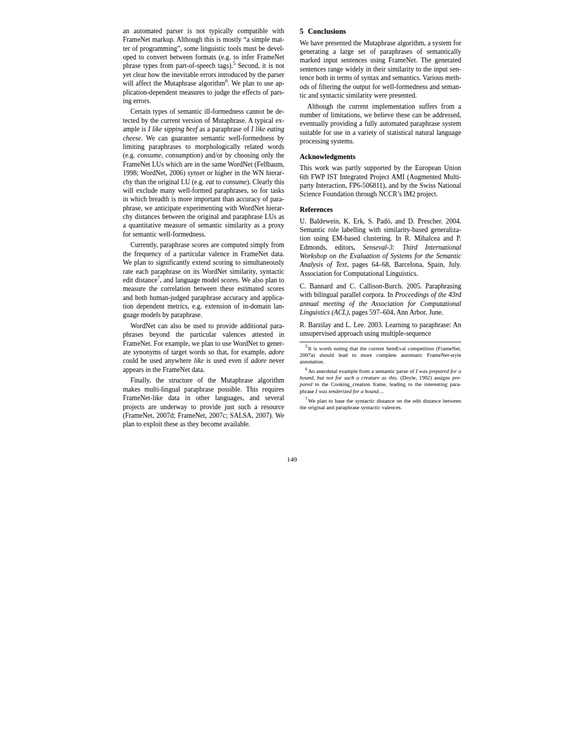an automated parser is not typically compatible with FrameNet markup. Although this is mostly “a simple matter of programming”, some linguistic tools must be developed to convert between formats (e.g. to infer FrameNet phrase types from part-of-speech tags).5 Second, it is not yet clear how the inevitable errors introduced by the parser will affect the Mutaphrase algorithm6. We plan to use application-dependent measures to judge the effects of parsing errors.
Certain types of semantic ill-formedness cannot be detected by the current version of Mutaphrase. A typical example is I like sipping beef as a paraphrase of I like eating cheese. We can guarantee semantic well-formedness by limiting paraphrases to morphologically related words (e.g. consume, consumption) and/or by choosing only the FrameNet LUs which are in the same WordNet (Fellbaum, 1998; WordNet, 2006) synset or higher in the WN hierarchy than the original LU (e.g. eat to consume). Clearly this will exclude many well-formed paraphrases, so for tasks in which breadth is more important than accuracy of paraphrase, we anticipate experimenting with WordNet hierarchy distances between the original and paraphrase LUs as a quantitative measure of semantic similarity as a proxy for semantic well-formedness.
Currently, paraphrase scores are computed simply from the frequency of a particular valence in FrameNet data. We plan to significantly extend scoring to simultaneously rate each paraphrase on its WordNet similarity, syntactic edit distance7, and language model scores. We also plan to measure the correlation between these estimated scores and both human-judged paraphrase accuracy and application dependent metrics, e.g. extension of in-domain language models by paraphrase.
WordNet can also be used to provide additional paraphrases beyond the particular valences attested in FrameNet. For example, we plan to use WordNet to generate synonyms of target words so that, for example, adore could be used anywhere like is used even if adore never appears in the FrameNet data.
Finally, the structure of the Mutaphrase algorithm makes multi-lingual paraphrase possible. This requires FrameNet-like data in other languages, and several projects are underway to provide just such a resource (FrameNet, 2007d; FrameNet, 2007c; SALSA, 2007). We plan to exploit these as they become available.
5 Conclusions
We have presented the Mutaphrase algorithm, a system for generating a large set of paraphrases of semantically marked input sentences using FrameNet. The generated sentences range widely in their similarity to the input sentence both in terms of syntax and semantics. Various methods of filtering the output for well-formedness and semantic and syntactic similarity were presented.
Although the current implementation suffers from a number of limitations, we believe these can be addressed, eventually providing a fully automated paraphrase system suitable for use in a variety of statistical natural language processing systems.
Acknowledgments
This work was partly supported by the European Union 6th FWP IST Integrated Project AMI (Augmented Multi-party Interaction, FP6-506811), and by the Swiss National Science Foundation through NCCR’s IM2 project.
References
U. Baldewein, K. Erk, S. Padó, and D. Prescher. 2004. Semantic role labelling with similarity-based generalization using EM-based clustering. In R. Mihalcea and P. Edmonds, editors, Senseval-3: Third International Workshop on the Evaluation of Systems for the Semantic Analysis of Text, pages 64–68, Barcelona, Spain, July. Association for Computational Linguistics.
C. Bannard and C. Callison-Burch. 2005. Paraphrasing with bilingual parallel corpora. In Proceedings of the 43rd annual meeting of the Association for Computational Linguistics (ACL), pages 597–604, Ann Arbor, June.
R. Barzilay and L. Lee. 2003. Learning to paraphrase: An unsupervised approach using multiple-sequence
5 It is worth noting that the current SemEval competition (FrameNet, 2007a) should lead to more complete automatic FrameNet-style annotation.
6 An anecdotal example from a semantic parse of I was prepared for a hound, but not for such a creature as this. (Doyle, 1902) assigns prepared to the Cooking_creation frame, leading to the interesting paraphrase I was tenderized for a hound....
7 We plan to base the syntactic distance on the edit distance between the original and paraphrase syntactic valences.
149